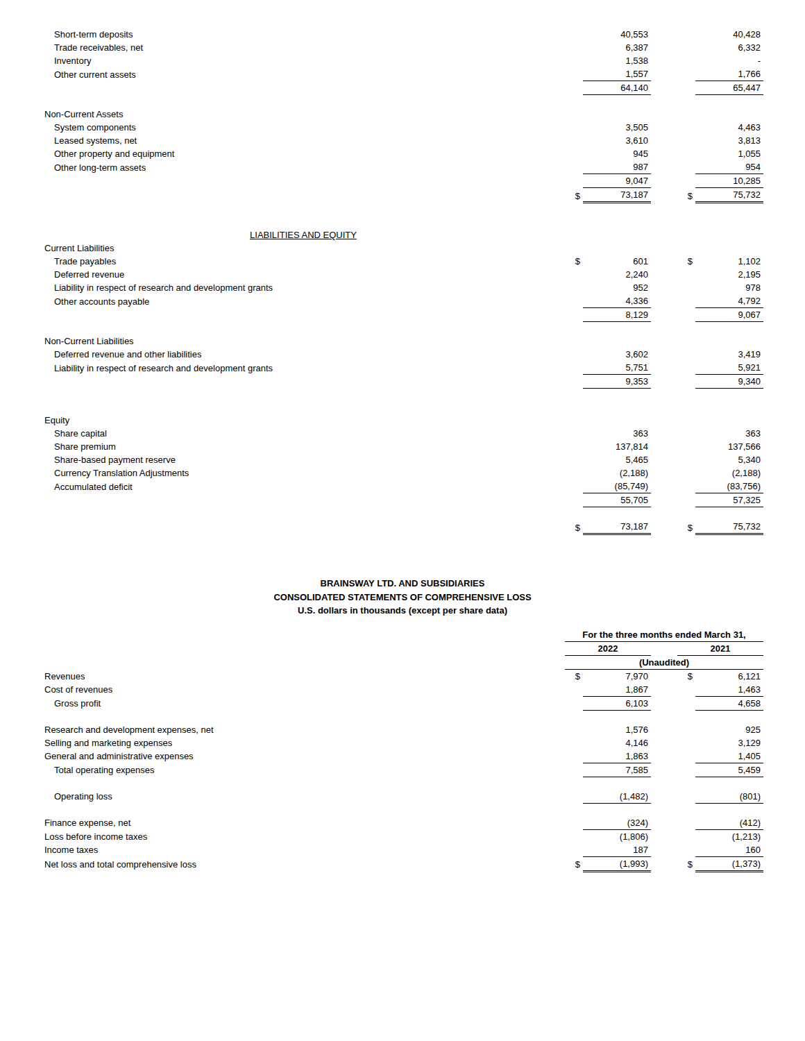| Short-term deposits | | 40,553 | | | 40,428 |
| Trade receivables, net | | 6,387 | | | 6,332 |
| Inventory | | 1,538 | | | - |
| Other current assets | | 1,557 | | | 1,766 |
| | | 64,140 | | | 65,447 |
| Non-Current Assets | | | | | |
| System components | | 3,505 | | | 4,463 |
| Leased systems, net | | 3,610 | | | 3,813 |
| Other property and equipment | | 945 | | | 1,055 |
| Other long-term assets | | 987 | | | 954 |
| | | 9,047 | | | 10,285 |
| | $ | 73,187 | | $ | 75,732 |
| LIABILITIES AND EQUITY | | | | | |
| Current Liabilities | | | | | |
| Trade payables | $ | 601 | | $ | 1,102 |
| Deferred revenue | | 2,240 | | | 2,195 |
| Liability in respect of research and development grants | | 952 | | | 978 |
| Other accounts payable | | 4,336 | | | 4,792 |
| | | 8,129 | | | 9,067 |
| Non-Current Liabilities | | | | | |
| Deferred revenue and other liabilities | | 3,602 | | | 3,419 |
| Liability in respect of research and development grants | | 5,751 | | | 5,921 |
| | | 9,353 | | | 9,340 |
| Equity | | | | | |
| Share capital | | 363 | | | 363 |
| Share premium | | 137,814 | | | 137,566 |
| Share-based payment reserve | | 5,465 | | | 5,340 |
| Currency Translation Adjustments | | (2,188) | | | (2,188) |
| Accumulated deficit | | (85,749) | | | (83,756) |
| | | 55,705 | | | 57,325 |
| | $ | 73,187 | | $ | 75,732 |
BRAINSWAY LTD. AND SUBSIDIARIES
CONSOLIDATED STATEMENTS OF COMPREHENSIVE LOSS
U.S. dollars in thousands (except per share data)
| | For the three months ended March 31, |
| | 2022 | | 2021 |
| | (Unaudited) |
| Revenues | $ | 7,970 | | $ | 6,121 |
| Cost of revenues | | 1,867 | | | 1,463 |
| Gross profit | | 6,103 | | | 4,658 |
| Research and development expenses, net | | 1,576 | | | 925 |
| Selling and marketing expenses | | 4,146 | | | 3,129 |
| General and administrative expenses | | 1,863 | | | 1,405 |
| Total operating expenses | | 7,585 | | | 5,459 |
| Operating loss | | (1,482) | | | (801) |
| Finance expense, net | | (324) | | | (412) |
| Loss before income taxes | | (1,806) | | | (1,213) |
| Income taxes | | 187 | | | 160 |
| Net loss and total comprehensive loss | $ | (1,993) | | $ | (1,373) |